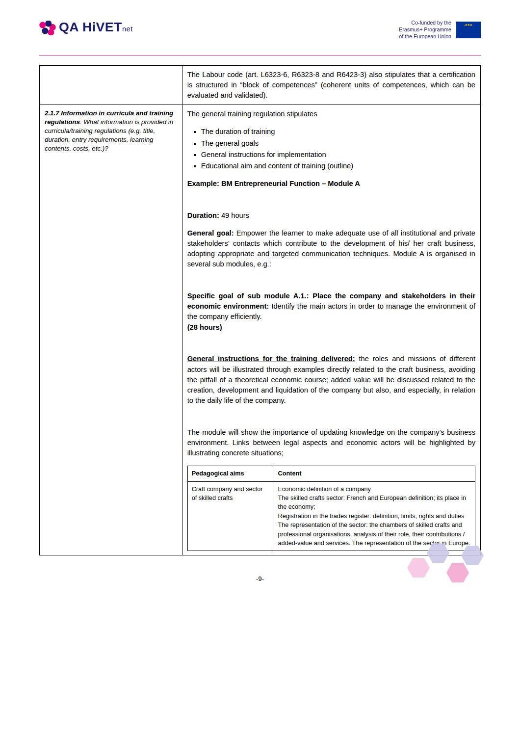QA Hi VET net
Co-funded by the
Erasmus+ Programme
of the European Union
| | The Labour code (art. L6323-6, R6323-8 and R6423-3) also stipulates that a certification is structured in “block of competences” (coherent units of competences, which can be evaluated and validated). |
| 2.1.7 Information in curricula and training regulations : What information is provided in curricula/training regulations (e.g. title, duration, entry requirements, learning contents, costs, etc.)? | The general training regulation stipulates The duration of training The general goals General instructions for implementation Educational aim and content of training (outline) Example: BM Entrepreneurial Function – Module A Duration: 49 hours General goal: Empower the learner to make adequate use of all institutional and private stakeholders’ contacts which contribute to the development of his/ her craft business, adopting appropriate and targeted communication techniques. Module A is organised in several sub modules, e.g.: Specific goal of sub module A.1.: Place the company and stakeholders in their economic environment: Identify the main actors in order to manage the environment of the company efficiently. (28 hours) General instructions for the training delivered: the roles and missions of different actors will be illustrated through examples directly related to the craft business, avoiding the pitfall of a theoretical economic course; added value will be discussed related to the creation, development and liquidation of the company but also, and especially, in relation to the daily life of the company. The module will show the importance of updating knowledge on the company’s business environment. Links between legal aspects and economic actors will be highlighted by illustrating concrete situations; / Pedagogical aims / Content / / --- / --- / / Craft company and sector of skilled crafts / Economic definition of a company The skilled crafts sector: French and European definition; its place in the economy; Registration in the trades register: definition, limits, rights and duties The representation of the sector: the chambers of skilled crafts and professional organisations, analysis of their role, their contributions / added-value and services. The representation of the sector in Europe. / |
-9-